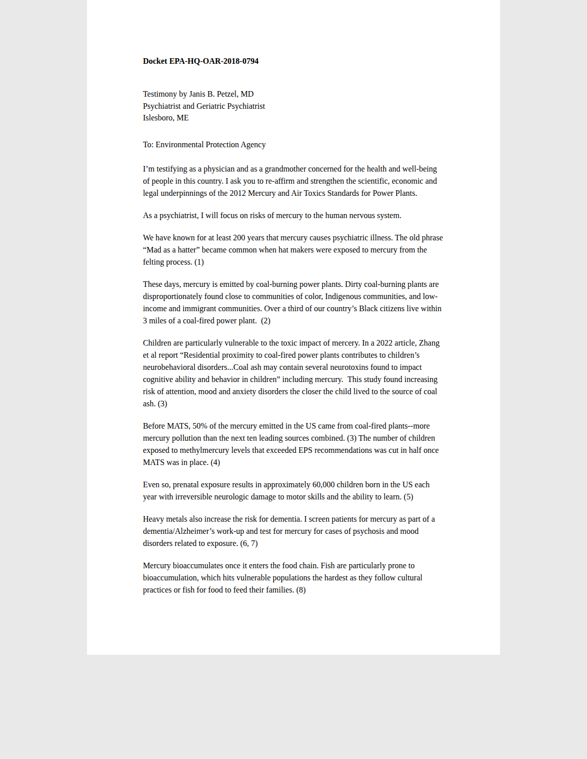Docket EPA-HQ-OAR-2018-0794
Testimony by Janis B. Petzel, MD
Psychiatrist and Geriatric Psychiatrist
Islesboro, ME
To: Environmental Protection Agency
I’m testifying as a physician and as a grandmother concerned for the health and well-being of people in this country. I ask you to re-affirm and strengthen the scientific, economic and legal underpinnings of the 2012 Mercury and Air Toxics Standards for Power Plants.
As a psychiatrist, I will focus on risks of mercury to the human nervous system.
We have known for at least 200 years that mercury causes psychiatric illness. The old phrase “Mad as a hatter” became common when hat makers were exposed to mercury from the felting process. (1)
These days, mercury is emitted by coal-burning power plants. Dirty coal-burning plants are disproportionately found close to communities of color, Indigenous communities, and low-income and immigrant communities. Over a third of our country’s Black citizens live within 3 miles of a coal-fired power plant. (2)
Children are particularly vulnerable to the toxic impact of mercery. In a 2022 article, Zhang et al report “Residential proximity to coal-fired power plants contributes to children’s neurobehavioral disorders...Coal ash may contain several neurotoxins found to impact cognitive ability and behavior in children” including mercury. This study found increasing risk of attention, mood and anxiety disorders the closer the child lived to the source of coal ash. (3)
Before MATS, 50% of the mercury emitted in the US came from coal-fired plants--more mercury pollution than the next ten leading sources combined. (3) The number of children exposed to methylmercury levels that exceeded EPS recommendations was cut in half once MATS was in place. (4)
Even so, prenatal exposure results in approximately 60,000 children born in the US each year with irreversible neurologic damage to motor skills and the ability to learn. (5)
Heavy metals also increase the risk for dementia. I screen patients for mercury as part of a dementia/Alzheimer’s work-up and test for mercury for cases of psychosis and mood disorders related to exposure. (6, 7)
Mercury bioaccumulates once it enters the food chain. Fish are particularly prone to bioaccumulation, which hits vulnerable populations the hardest as they follow cultural practices or fish for food to feed their families. (8)